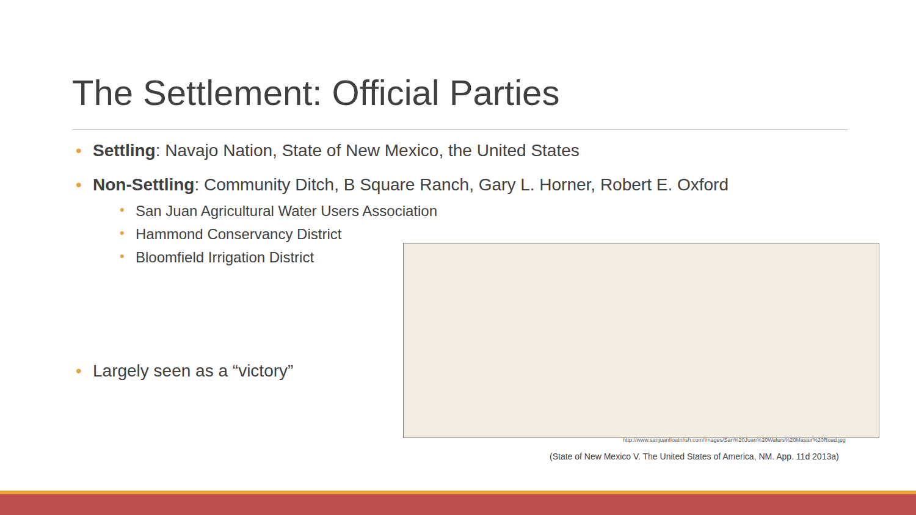The Settlement: Official Parties
Settling: Navajo Nation, State of New Mexico, the United States
Non-Settling: Community Ditch, B Square Ranch, Gary L. Horner, Robert E. Oxford
San Juan Agricultural Water Users Association
Hammond Conservancy District
Bloomfield Irrigation District
Largely seen as a “victory”
http://www.sanjuanfloatnfish.com/Images/San%20Juan%20Waters%20Master%20Road.jpg
(State of New Mexico V. The United States of America, NM. App. 11d 2013a)